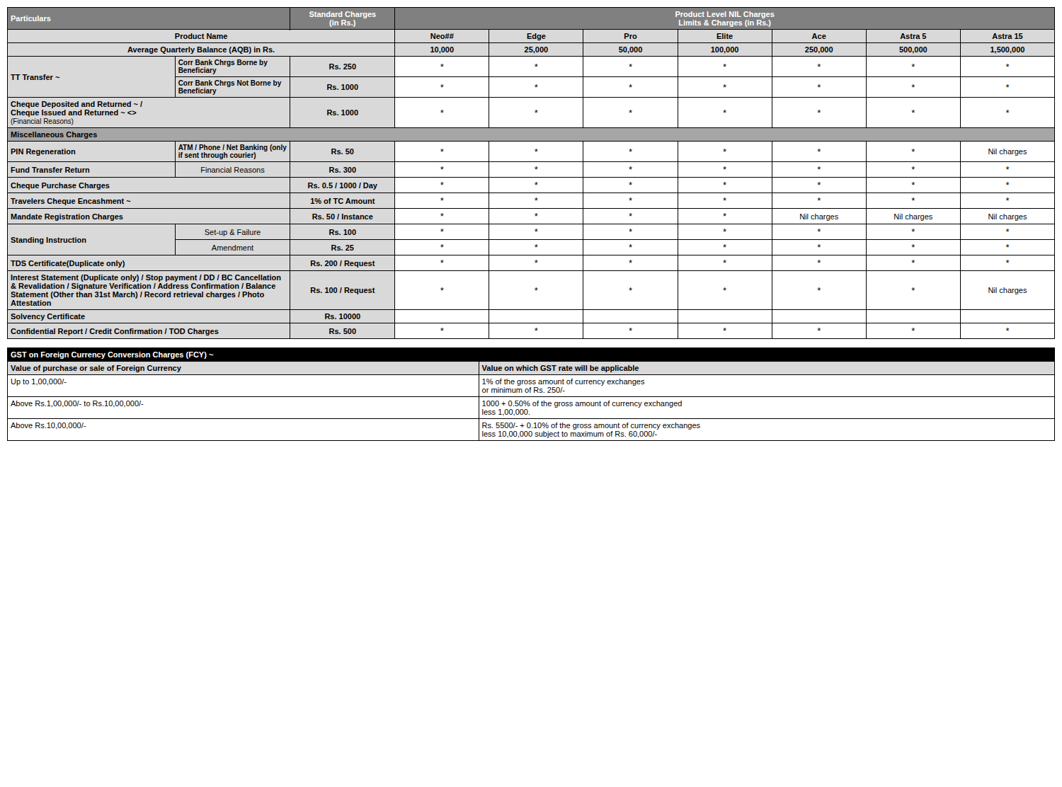| Particulars | Standard Charges (in Rs.) | Product Level NIL Charges Limits & Charges (in Rs.) |
| Product Name | Neo## | Edge | Pro | Elite | Ace | Astra 5 | Astra 15 |
| Average Quarterly Balance (AQB) in Rs. | 10,000 | 25,000 | 50,000 | 100,000 | 250,000 | 500,000 | 1,500,000 |
| TT Transfer ~ | Corr Bank Chrgs Borne by Beneficiary | Rs. 250 | * | * | * | * | * | * | * |
| Corr Bank Chrgs Not Borne by Beneficiary | Rs. 1000 | * | * | * | * | * | * | * |
| Cheque Deposited and Returned ~ / Cheque Issued and Returned ~ <> (Financial Reasons) | Rs. 1000 | * | * | * | * | * | * | * |
| Miscellaneous Charges |
| PIN Regeneration | ATM / Phone / Net Banking (only if sent through courier) | Rs. 50 | * | * | * | * | * | * | Nil charges |
| Fund Transfer Return | Financial Reasons | Rs. 300 | * | * | * | * | * | * | * |
| Cheque Purchase Charges | Rs. 0.5 / 1000 / Day | * | * | * | * | * | * | * |
| Travelers Cheque Encashment ~ | 1% of TC Amount | * | * | * | * | * | * | * |
| Mandate Registration Charges | Rs. 50 / Instance | * | * | * | * | Nil charges | Nil charges | Nil charges |
| Standing Instruction | Set-up & Failure | Rs. 100 | * | * | * | * | * | * | * |
| Amendment | Rs. 25 | * | * | * | * | * | * | * |
| TDS Certificate(Duplicate only) | Rs. 200 / Request | * | * | * | * | * | * | * |
| Interest Statement (Duplicate only) / Stop payment / DD / BC Cancellation & Revalidation / Signature Verification / Address Confirmation / Balance Statement (Other than 31st March) / Record retrieval charges / Photo Attestation | Rs. 100 / Request | * | * | * | * | * | * | Nil charges |
| Solvency Certificate | Rs. 10000 | | | | | | | |
| Confidential Report / Credit Confirmation / TOD Charges | Rs. 500 | * | * | * | * | * | * | * |
| GST on Foreign Currency Conversion Charges (FCY) ~ |
| Value of purchase or sale of Foreign Currency | Value on which GST rate will be applicable |
| Up to 1,00,000/- | 1% of the gross amount of currency exchanges or minimum of Rs. 250/- |
| Above Rs.1,00,000/- to Rs.10,00,000/- | 1000 + 0.50% of the gross amount of currency exchanged less 1,00,000. |
| Above Rs.10,00,000/- | Rs. 5500/- + 0.10% of the gross amount of currency exchanges less 10,00,000 subject to maximum of Rs. 60,000/- |